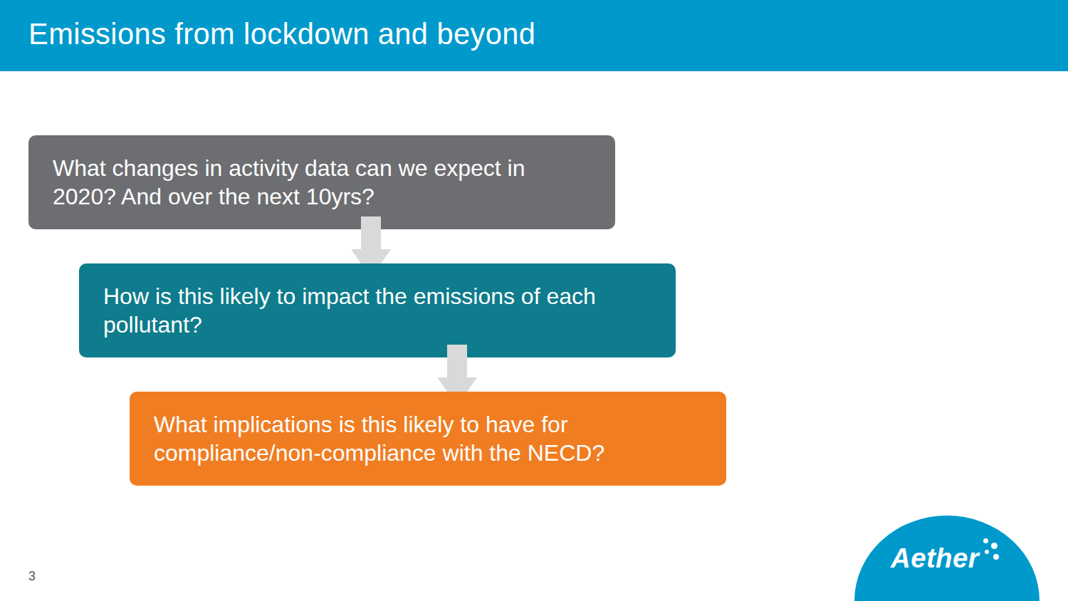Emissions from lockdown and beyond
What changes in activity data can we expect in 2020? And over the next 10yrs?
How is this likely to impact the emissions of each pollutant?
What implications is this likely to have for compliance/non-compliance with the NECD?
3
Aether